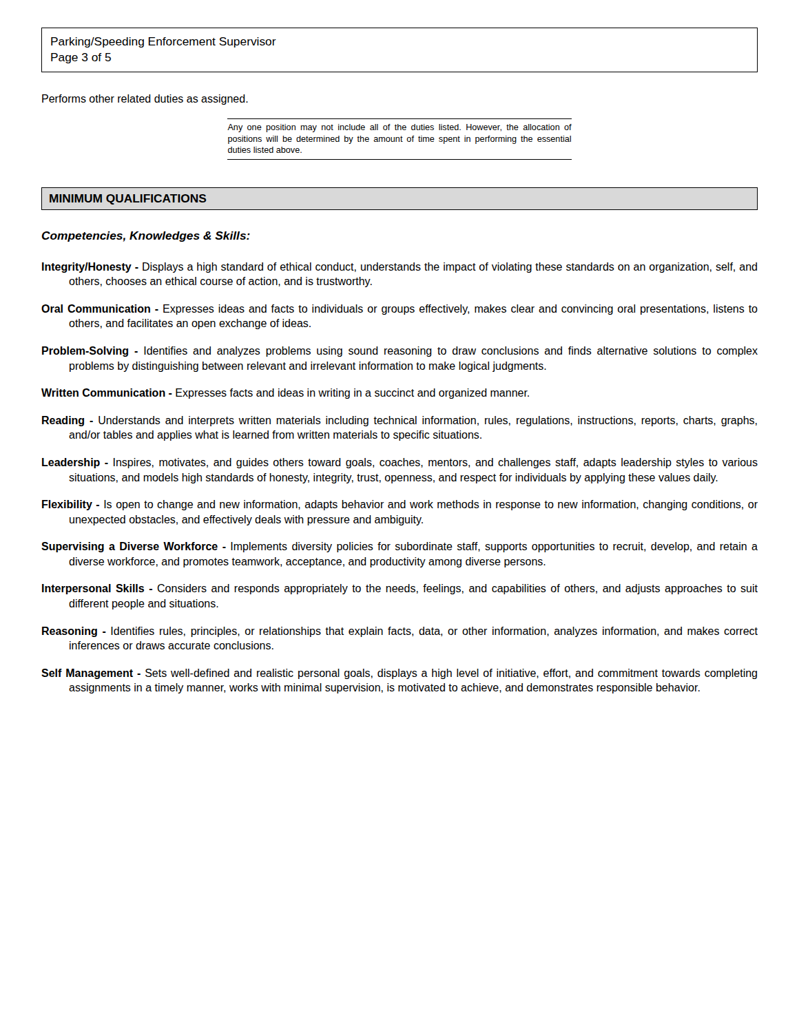Parking/Speeding Enforcement Supervisor Page 3 of 5
Performs other related duties as assigned.
Any one position may not include all of the duties listed. However, the allocation of positions will be determined by the amount of time spent in performing the essential duties listed above.
MINIMUM QUALIFICATIONS
Competencies, Knowledges & Skills:
Integrity/Honesty - Displays a high standard of ethical conduct, understands the impact of violating these standards on an organization, self, and others, chooses an ethical course of action, and is trustworthy.
Oral Communication - Expresses ideas and facts to individuals or groups effectively, makes clear and convincing oral presentations, listens to others, and facilitates an open exchange of ideas.
Problem-Solving - Identifies and analyzes problems using sound reasoning to draw conclusions and finds alternative solutions to complex problems by distinguishing between relevant and irrelevant information to make logical judgments.
Written Communication - Expresses facts and ideas in writing in a succinct and organized manner.
Reading - Understands and interprets written materials including technical information, rules, regulations, instructions, reports, charts, graphs, and/or tables and applies what is learned from written materials to specific situations.
Leadership - Inspires, motivates, and guides others toward goals, coaches, mentors, and challenges staff, adapts leadership styles to various situations, and models high standards of honesty, integrity, trust, openness, and respect for individuals by applying these values daily.
Flexibility - Is open to change and new information, adapts behavior and work methods in response to new information, changing conditions, or unexpected obstacles, and effectively deals with pressure and ambiguity.
Supervising a Diverse Workforce - Implements diversity policies for subordinate staff, supports opportunities to recruit, develop, and retain a diverse workforce, and promotes teamwork, acceptance, and productivity among diverse persons.
Interpersonal Skills - Considers and responds appropriately to the needs, feelings, and capabilities of others, and adjusts approaches to suit different people and situations.
Reasoning - Identifies rules, principles, or relationships that explain facts, data, or other information, analyzes information, and makes correct inferences or draws accurate conclusions.
Self Management - Sets well-defined and realistic personal goals, displays a high level of initiative, effort, and commitment towards completing assignments in a timely manner, works with minimal supervision, is motivated to achieve, and demonstrates responsible behavior.